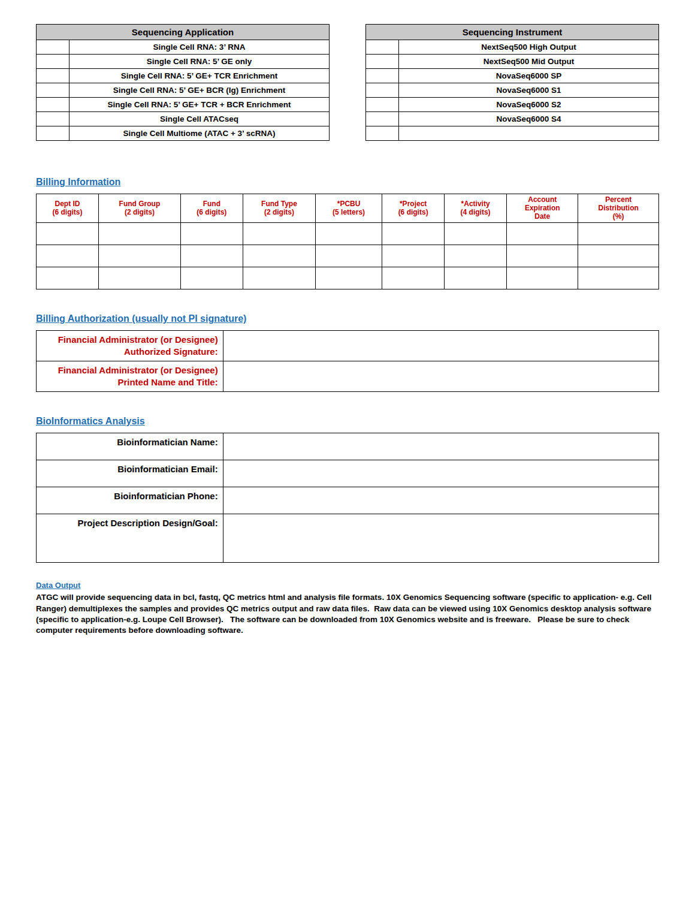| Sequencing Application |
| --- |
| | Single Cell RNA: 3’ RNA |
| | Single Cell RNA: 5’ GE only |
| | Single Cell RNA: 5’ GE+ TCR Enrichment |
| | Single Cell RNA: 5’ GE+ BCR (Ig) Enrichment |
| | Single Cell RNA: 5’ GE+ TCR + BCR Enrichment |
| | Single Cell ATACseq |
| | Single Cell Multiome (ATAC + 3’ scRNA) |
| Sequencing Instrument |
| --- |
| | NextSeq500 High Output |
| | NextSeq500 Mid Output |
| | NovaSeq6000 SP |
| | NovaSeq6000 S1 |
| | NovaSeq6000 S2 |
| | NovaSeq6000 S4 |
Billing Information
| Dept ID (6 digits) | Fund Group (2 digits) | Fund (6 digits) | Fund Type (2 digits) | *PCBU (5 letters) | *Project (6 digits) | *Activity (4 digits) | Account Expiration Date | Percent Distribution (%) |
| --- | --- | --- | --- | --- | --- | --- | --- | --- |
Billing Authorization (usually not PI signature)
| Financial Administrator (or Designee) Authorized Signature: | |
| Financial Administrator (or Designee) Printed Name and Title: | |
BioInformatics Analysis
| Bioinformatician Name: | |
| Bioinformatician Email: | |
| Bioinformatician Phone: | |
| Project Description Design/Goal: | |
Data Output
ATGC will provide sequencing data in bcl, fastq, QC metrics html and analysis file formats. 10X Genomics Sequencing software (specific to application- e.g. Cell Ranger) demultiplexes the samples and provides QC metrics output and raw data files. Raw data can be viewed using 10X Genomics desktop analysis software (specific to application-e.g. Loupe Cell Browser). The software can be downloaded from 10X Genomics website and is freeware. Please be sure to check computer requirements before downloading software.